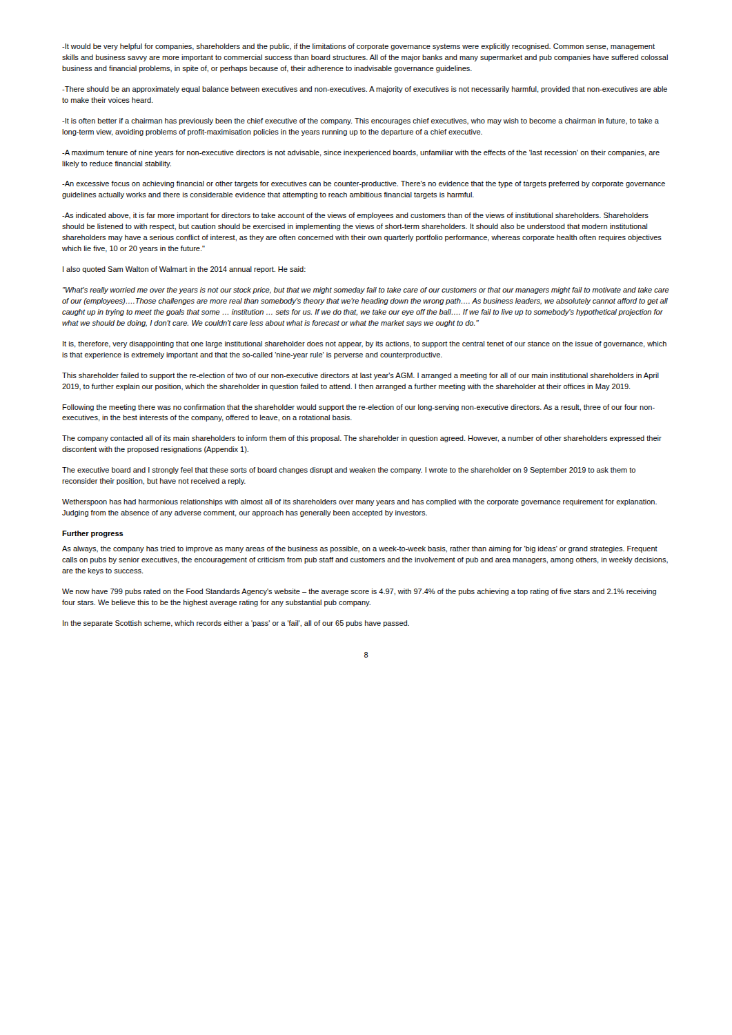-It would be very helpful for companies, shareholders and the public, if the limitations of corporate governance systems were explicitly recognised. Common sense, management skills and business savvy are more important to commercial success than board structures. All of the major banks and many supermarket and pub companies have suffered colossal business and financial problems, in spite of, or perhaps because of, their adherence to inadvisable governance guidelines.
-There should be an approximately equal balance between executives and non-executives. A majority of executives is not necessarily harmful, provided that non-executives are able to make their voices heard.
-It is often better if a chairman has previously been the chief executive of the company. This encourages chief executives, who may wish to become a chairman in future, to take a long-term view, avoiding problems of profit-maximisation policies in the years running up to the departure of a chief executive.
-A maximum tenure of nine years for non-executive directors is not advisable, since inexperienced boards, unfamiliar with the effects of the 'last recession' on their companies, are likely to reduce financial stability.
-An excessive focus on achieving financial or other targets for executives can be counter-productive. There's no evidence that the type of targets preferred by corporate governance guidelines actually works and there is considerable evidence that attempting to reach ambitious financial targets is harmful.
-As indicated above, it is far more important for directors to take account of the views of employees and customers than of the views of institutional shareholders. Shareholders should be listened to with respect, but caution should be exercised in implementing the views of short-term shareholders. It should also be understood that modern institutional shareholders may have a serious conflict of interest, as they are often concerned with their own quarterly portfolio performance, whereas corporate health often requires objectives which lie five, 10 or 20 years in the future."
I also quoted Sam Walton of Walmart in the 2014 annual report. He said:
"What's really worried me over the years is not our stock price, but that we might someday fail to take care of our customers or that our managers might fail to motivate and take care of our (employees)….Those challenges are more real than somebody's theory that we're heading down the wrong path…. As business leaders, we absolutely cannot afford to get all caught up in trying to meet the goals that some … institution … sets for us. If we do that, we take our eye off the ball…. If we fail to live up to somebody's hypothetical projection for what we should be doing, I don't care. We couldn't care less about what is forecast or what the market says we ought to do."
It is, therefore, very disappointing that one large institutional shareholder does not appear, by its actions, to support the central tenet of our stance on the issue of governance, which is that experience is extremely important and that the so-called 'nine-year rule' is perverse and counterproductive.
This shareholder failed to support the re-election of two of our non-executive directors at last year's AGM. I arranged a meeting for all of our main institutional shareholders in April 2019, to further explain our position, which the shareholder in question failed to attend. I then arranged a further meeting with the shareholder at their offices in May 2019.
Following the meeting there was no confirmation that the shareholder would support the re-election of our long-serving non-executive directors. As a result, three of our four non-executives, in the best interests of the company, offered to leave, on a rotational basis.
The company contacted all of its main shareholders to inform them of this proposal. The shareholder in question agreed. However, a number of other shareholders expressed their discontent with the proposed resignations (Appendix 1).
The executive board and I strongly feel that these sorts of board changes disrupt and weaken the company. I wrote to the shareholder on 9 September 2019 to ask them to reconsider their position, but have not received a reply.
Wetherspoon has had harmonious relationships with almost all of its shareholders over many years and has complied with the corporate governance requirement for explanation. Judging from the absence of any adverse comment, our approach has generally been accepted by investors.
Further progress
As always, the company has tried to improve as many areas of the business as possible, on a week-to-week basis, rather than aiming for 'big ideas' or grand strategies. Frequent calls on pubs by senior executives, the encouragement of criticism from pub staff and customers and the involvement of pub and area managers, among others, in weekly decisions, are the keys to success.
We now have 799 pubs rated on the Food Standards Agency's website – the average score is 4.97, with 97.4% of the pubs achieving a top rating of five stars and 2.1% receiving four stars. We believe this to be the highest average rating for any substantial pub company.
In the separate Scottish scheme, which records either a 'pass' or a 'fail', all of our 65 pubs have passed.
8